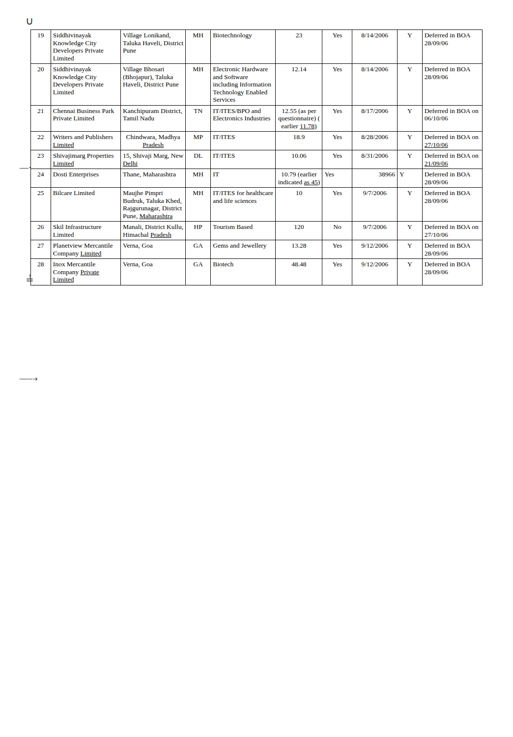∪
—⋅
—⤍
≟
| 19 | Siddhivinayak Knowledge City Developers Private Limited | Village Lonikand, Taluka Haveli, District Pune | MH | Biotechnology | 23 | Yes | 8/14/2006 | Y | Deferred in BOA 28/09/06 |
| 20 | Siddhivinayak Knowledge City Developers Private Limited | Village Bhosari (Bhojapur), Taluka Haveli, District Pune | MH | Electronic Hardware and Software including Information Technology Enabled Services | 12.14 | Yes | 8/14/2006 | Y | Deferred in BOA 28/09/06 |
| 21 | Chennai Business Park Private Limited | Kanchipuram District, Tamil Nadu | TN | IT/ITES/BPO and Electronics Industries | 12.55 (as per questionnaire) ( earlier 11.78) | Yes | 8/17/2006 | Y | Deferred in BOA on 06/10/06 |
| 22 | Writers and Publishers Limited | Chindwara, Madhya Pradesh | MP | IT/ITES | 18.9 | Yes | 8/28/2006 | Y | Deferred in BOA on 27/10/06 |
| 23 | Shivajimarg Properties Limited | 15, Shivaji Marg, New Delhi | DL | IT/ITES | 10.06 | Yes | 8/31/2006 | Y | Deferred in BOA on 21/09/06 |
| 24 | Dosti Enterprises | Thane, Maharashtra | MH | IT | 10.79 (earlier indicated as 45) | Yes | 38966 | Y | Deferred in BOA 28/09/06 |
| 25 | Bilcare Limited | Maujhe Pimpri Budruk, Taluka Khed, Rajgurunagar, District Pune, Maharashtra | MH | IT/ITES for healthcare and life sciences | 10 | Yes | 9/7/2006 | Y | Deferred in BOA 28/09/06 |
| 26 | Skil Infrastructure Limited | Manali, District Kullu, Himachal Pradesh | HP | Tourism Based | 120 | No | 9/7/2006 | Y | Deferred in BOA on 27/10/06 |
| 27 | Planetview Mercantile Company Limited | Verna, Goa | GA | Gems and Jewellery | 13.28 | Yes | 9/12/2006 | Y | Deferred in BOA 28/09/06 |
| 28 | Inox Mercantile Company Private Limited | Verna, Goa | GA | Biotech | 48.48 | Yes | 9/12/2006 | Y | Deferred in BOA 28/09/06 |